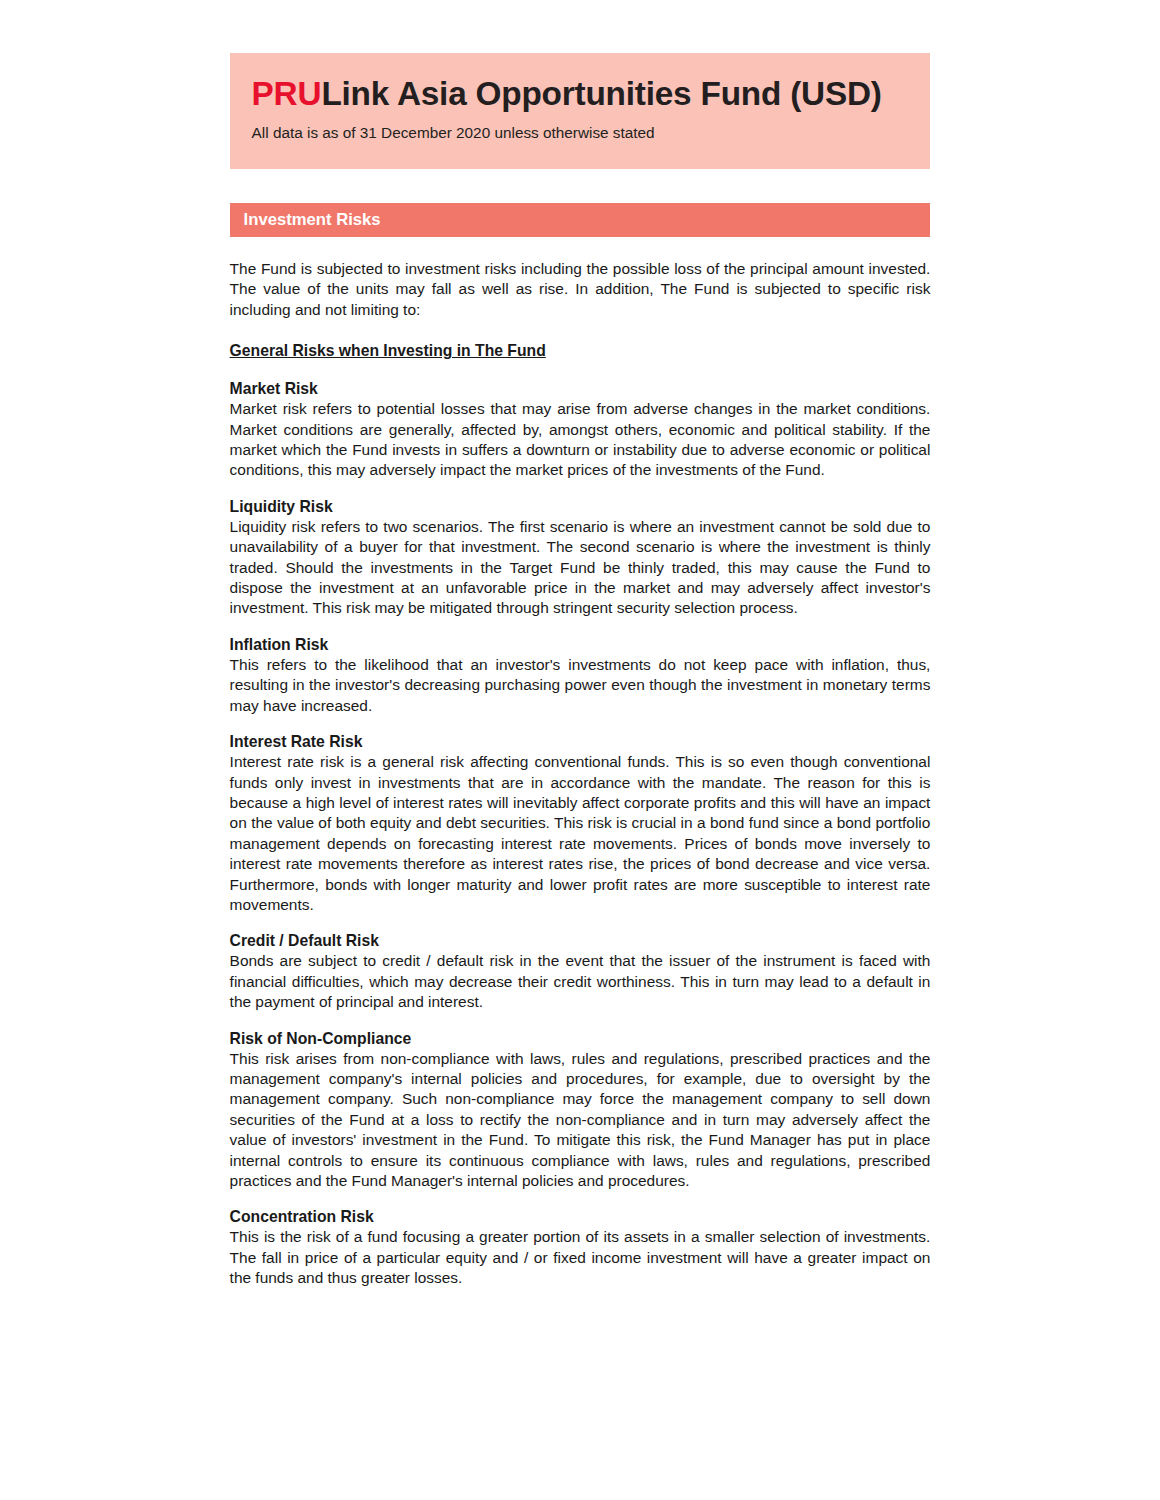PRULink Asia Opportunities Fund (USD)
All data is as of 31 December 2020 unless otherwise stated
Investment Risks
The Fund is subjected to investment risks including the possible loss of the principal amount invested. The value of the units may fall as well as rise. In addition, The Fund is subjected to specific risk including and not limiting to:
General Risks when Investing in The Fund
Market Risk
Market risk refers to potential losses that may arise from adverse changes in the market conditions. Market conditions are generally, affected by, amongst others, economic and political stability. If the market which the Fund invests in suffers a downturn or instability due to adverse economic or political conditions, this may adversely impact the market prices of the investments of the Fund.
Liquidity Risk
Liquidity risk refers to two scenarios. The first scenario is where an investment cannot be sold due to unavailability of a buyer for that investment. The second scenario is where the investment is thinly traded. Should the investments in the Target Fund be thinly traded, this may cause the Fund to dispose the investment at an unfavorable price in the market and may adversely affect investor's investment. This risk may be mitigated through stringent security selection process.
Inflation Risk
This refers to the likelihood that an investor's investments do not keep pace with inflation, thus, resulting in the investor's decreasing purchasing power even though the investment in monetary terms may have increased.
Interest Rate Risk
Interest rate risk is a general risk affecting conventional funds. This is so even though conventional funds only invest in investments that are in accordance with the mandate. The reason for this is because a high level of interest rates will inevitably affect corporate profits and this will have an impact on the value of both equity and debt securities. This risk is crucial in a bond fund since a bond portfolio management depends on forecasting interest rate movements. Prices of bonds move inversely to interest rate movements therefore as interest rates rise, the prices of bond decrease and vice versa. Furthermore, bonds with longer maturity and lower profit rates are more susceptible to interest rate movements.
Credit / Default Risk
Bonds are subject to credit / default risk in the event that the issuer of the instrument is faced with financial difficulties, which may decrease their credit worthiness. This in turn may lead to a default in the payment of principal and interest.
Risk of Non-Compliance
This risk arises from non-compliance with laws, rules and regulations, prescribed practices and the management company's internal policies and procedures, for example, due to oversight by the management company. Such non-compliance may force the management company to sell down securities of the Fund at a loss to rectify the non-compliance and in turn may adversely affect the value of investors' investment in the Fund. To mitigate this risk, the Fund Manager has put in place internal controls to ensure its continuous compliance with laws, rules and regulations, prescribed practices and the Fund Manager's internal policies and procedures.
Concentration Risk
This is the risk of a fund focusing a greater portion of its assets in a smaller selection of investments. The fall in price of a particular equity and / or fixed income investment will have a greater impact on the funds and thus greater losses.